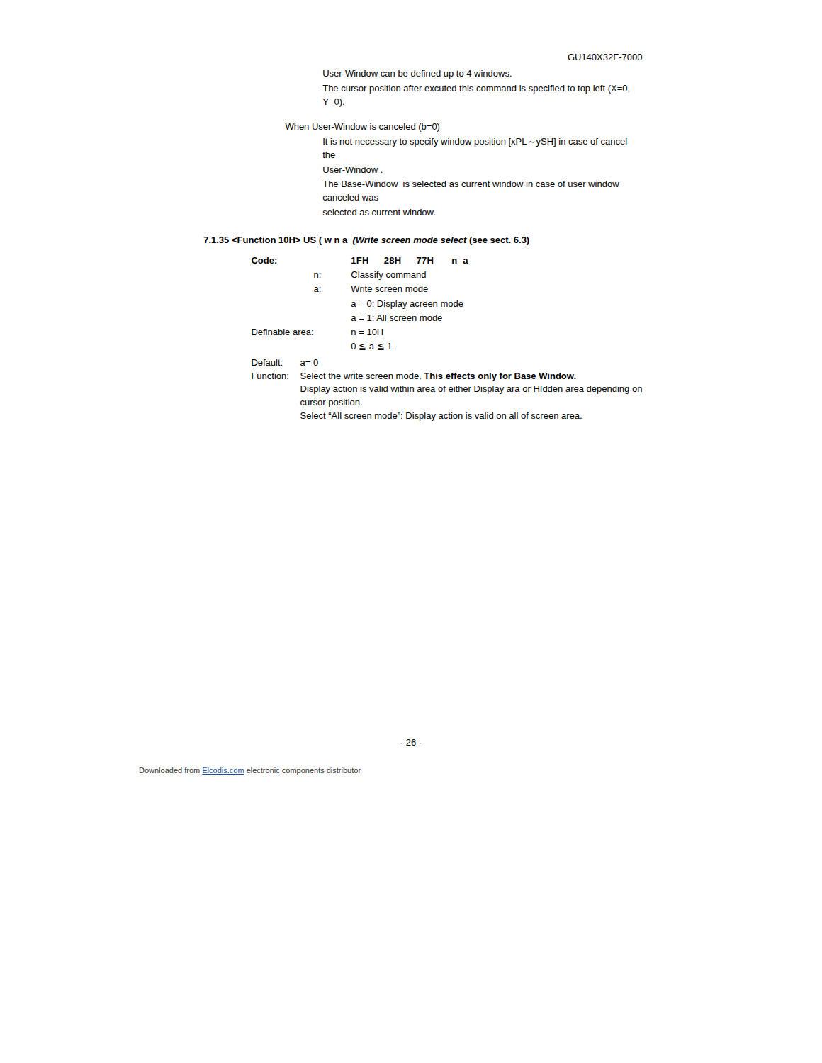GU140X32F-7000
User-Window can be defined up to 4 windows.
The cursor position after excuted this command is specified to top left (X=0, Y=0).
When User-Window is canceled (b=0)
It is not necessary to specify window position [xPL～ySH] in case of cancel the
User-Window .
The Base-Window is selected as current window in case of user window canceled was
selected as current window.
7.1.35 <Function 10H> US ( w n a (Write screen mode select (see sect. 6.3)
| Code: | | 1FH 28H 77H n a |
| | n: | Classify command |
| | a: | Write screen mode |
| | | a = 0: Display acreen mode |
| | | a = 1: All screen mode |
| Definable area: | | n = 10H |
| | | 0 ≦ a ≦ 1 |
Default:
a= 0
Function:
Select the write screen mode. This effects only for Base Window.
Display action is valid within area of either Display ara or HIdden area depending on cursor position.
Select “All screen mode”: Display action is valid on all of screen area.
- 26 -
Downloaded from Elcodis.com electronic components distributor